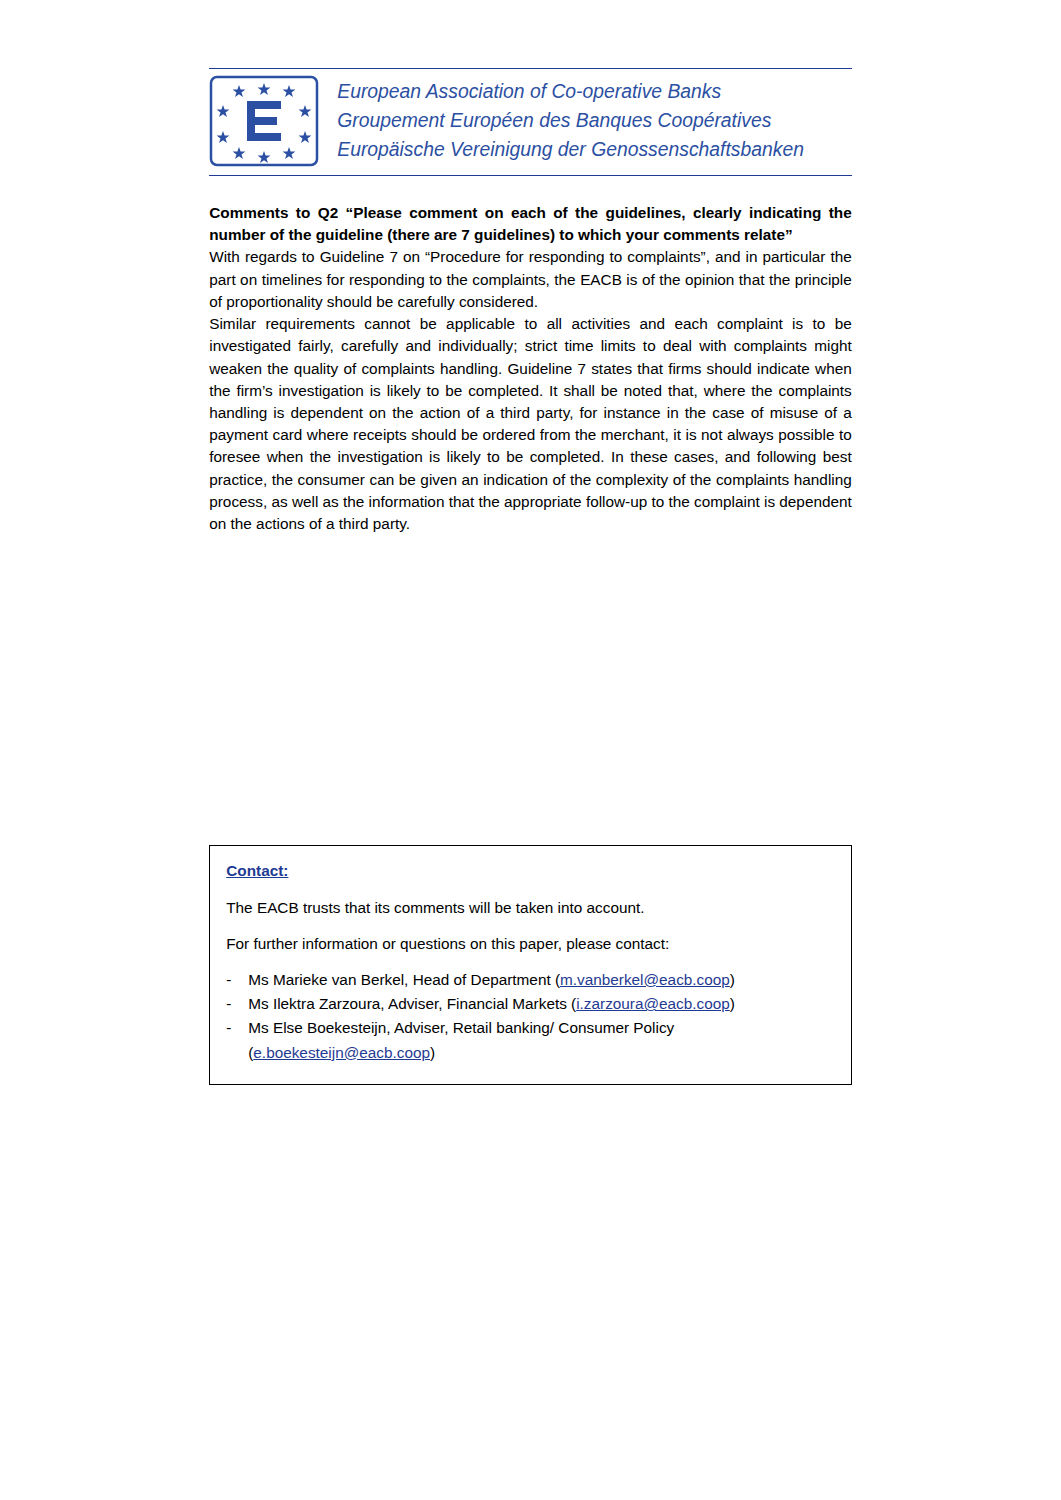EACB logo
European Association of Co-operative Banks
Groupement Européen des Banques Coopératives
Europäische Vereinigung der Genossenschaftsbanken
Comments to Q2 “Please comment on each of the guidelines, clearly indicating the number of the guideline (there are 7 guidelines) to which your comments relate”
With regards to Guideline 7 on “Procedure for responding to complaints”, and in particular the part on timelines for responding to the complaints, the EACB is of the opinion that the principle of proportionality should be carefully considered.
Similar requirements cannot be applicable to all activities and each complaint is to be investigated fairly, carefully and individually; strict time limits to deal with complaints might weaken the quality of complaints handling. Guideline 7 states that firms should indicate when the firm’s investigation is likely to be completed. It shall be noted that, where the complaints handling is dependent on the action of a third party, for instance in the case of misuse of a payment card where receipts should be ordered from the merchant, it is not always possible to foresee when the investigation is likely to be completed. In these cases, and following best practice, the consumer can be given an indication of the complexity of the complaints handling process, as well as the information that the appropriate follow-up to the complaint is dependent on the actions of a third party.
Contact:
The EACB trusts that its comments will be taken into account.
For further information or questions on this paper, please contact:
Ms Marieke van Berkel, Head of Department (m.vanberkel@eacb.coop)
Ms Ilektra Zarzoura, Adviser, Financial Markets (i.zarzoura@eacb.coop)
Ms Else Boekesteijn, Adviser, Retail banking/ Consumer Policy
(e.boekesteijn@eacb.coop)